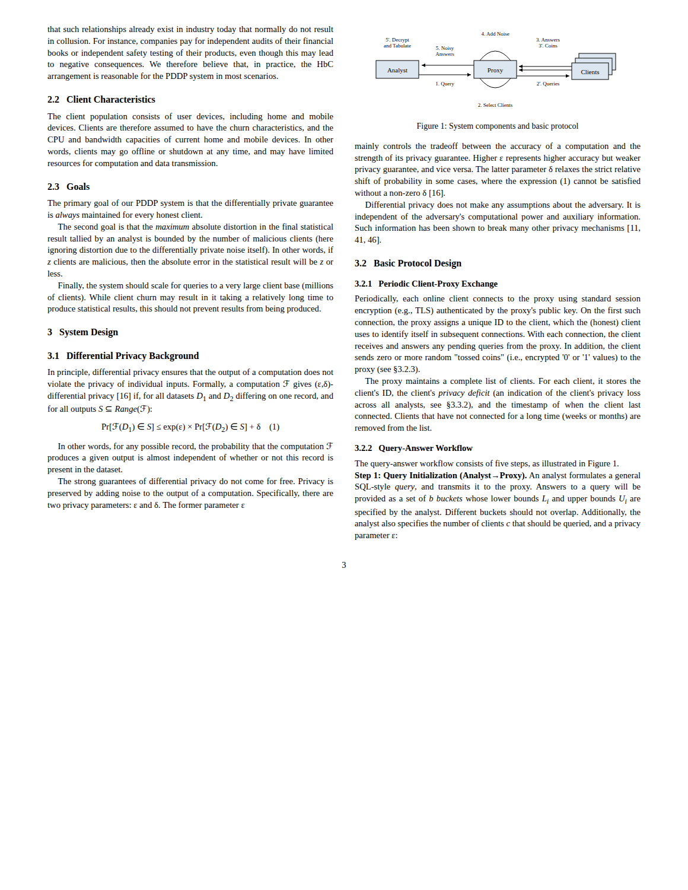that such relationships already exist in industry today that normally do not result in collusion. For instance, companies pay for independent audits of their financial books or independent safety testing of their products, even though this may lead to negative consequences. We therefore believe that, in practice, the HbC arrangement is reasonable for the PDDP system in most scenarios.
2.2 Client Characteristics
The client population consists of user devices, including home and mobile devices. Clients are therefore assumed to have the churn characteristics, and the CPU and bandwidth capacities of current home and mobile devices. In other words, clients may go offline or shutdown at any time, and may have limited resources for computation and data transmission.
2.3 Goals
The primary goal of our PDDP system is that the differentially private guarantee is always maintained for every honest client.
The second goal is that the maximum absolute distortion in the final statistical result tallied by an analyst is bounded by the number of malicious clients (here ignoring distortion due to the differentially private noise itself). In other words, if z clients are malicious, then the absolute error in the statistical result will be z or less.
Finally, the system should scale for queries to a very large client base (millions of clients). While client churn may result in it taking a relatively long time to produce statistical results, this should not prevent results from being produced.
3 System Design
3.1 Differential Privacy Background
In principle, differential privacy ensures that the output of a computation does not violate the privacy of individual inputs. Formally, a computation ℱ gives (ε,δ)-differential privacy [16] if, for all datasets D1 and D2 differing on one record, and for all outputs S ⊆ Range(ℱ):
Pr[ℱ(D1) ∈ S] ≤ exp(ε) × Pr[ℱ(D2) ∈ S] + δ (1)
In other words, for any possible record, the probability that the computation ℱ produces a given output is almost independent of whether or not this record is present in the dataset.
The strong guarantees of differential privacy do not come for free. Privacy is preserved by adding noise to the output of a computation. Specifically, there are two privacy parameters: ε and δ. The former parameter ε
Analyst Proxy Clients 4. Add Noise 5. Noisy Answers 5'. Decrypt and Tabulate 3. Answers 3'. Coins 1. Query 2'. Queries 2. Select Clients
Figure 1: System components and basic protocol
mainly controls the tradeoff between the accuracy of a computation and the strength of its privacy guarantee. Higher ε represents higher accuracy but weaker privacy guarantee, and vice versa. The latter parameter δ relaxes the strict relative shift of probability in some cases, where the expression (1) cannot be satisfied without a non-zero δ [16].
Differential privacy does not make any assumptions about the adversary. It is independent of the adversary's computational power and auxiliary information. Such information has been shown to break many other privacy mechanisms [11, 41, 46].
3.2 Basic Protocol Design
3.2.1 Periodic Client-Proxy Exchange
Periodically, each online client connects to the proxy using standard session encryption (e.g., TLS) authenticated by the proxy's public key. On the first such connection, the proxy assigns a unique ID to the client, which the (honest) client uses to identify itself in subsequent connections. With each connection, the client receives and answers any pending queries from the proxy. In addition, the client sends zero or more random "tossed coins" (i.e., encrypted '0' or '1' values) to the proxy (see §3.2.3).
The proxy maintains a complete list of clients. For each client, it stores the client's ID, the client's privacy deficit (an indication of the client's privacy loss across all analysts, see §3.3.2), and the timestamp of when the client last connected. Clients that have not connected for a long time (weeks or months) are removed from the list.
3.2.2 Query-Answer Workflow
The query-answer workflow consists of five steps, as illustrated in Figure 1.
Step 1: Query Initialization (Analyst→Proxy). An analyst formulates a general SQL-style query, and transmits it to the proxy. Answers to a query will be provided as a set of b buckets whose lower bounds Li and upper bounds Ui are specified by the analyst. Different buckets should not overlap. Additionally, the analyst also specifies the number of clients c that should be queried, and a privacy parameter ε:
3